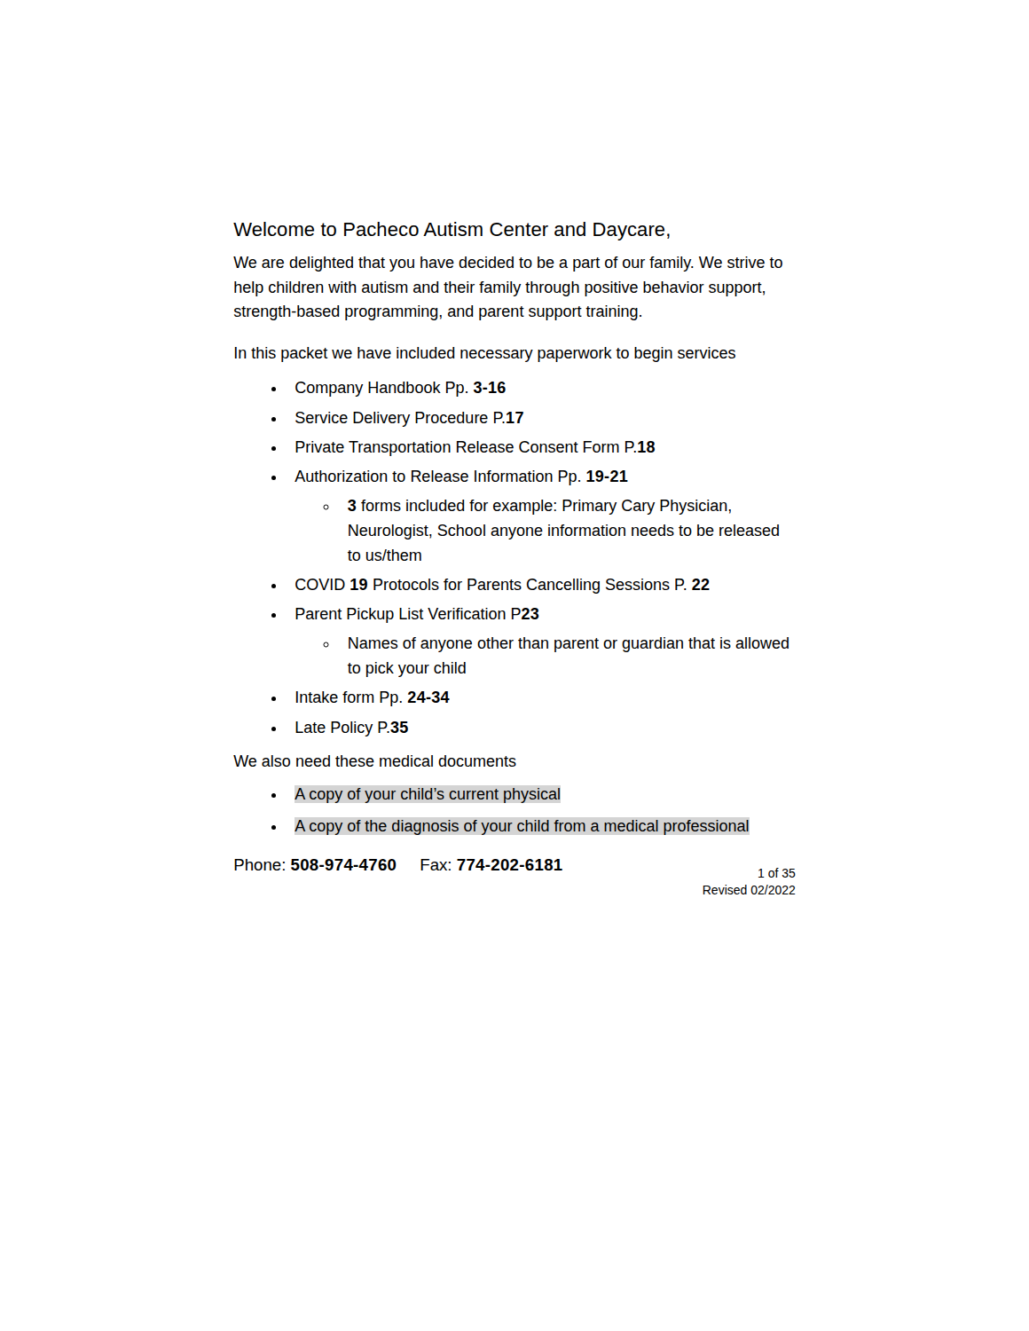Welcome to Pacheco Autism Center and Daycare,
We are delighted that you have decided to be a part of our family. We strive to help children with autism and their family through positive behavior support, strength-based programming, and parent support training.
In this packet we have included necessary paperwork to begin services
Company Handbook Pp. 3-16
Service Delivery Procedure P.17
Private Transportation Release Consent Form P.18
Authorization to Release Information Pp. 19-21
3 forms included for example: Primary Cary Physician, Neurologist, School anyone information needs to be released to us/them
COVID 19 Protocols for Parents Cancelling Sessions P. 22
Parent Pickup List Verification P23
Names of anyone other than parent or guardian that is allowed to pick your child
Intake form Pp. 24-34
Late Policy P.35
We also need these medical documents
A copy of your child’s current physical
A copy of the diagnosis of your child from a medical professional
Phone: 508-974-4760 Fax: 774-202-6181
1 of 35
Revised 02/2022